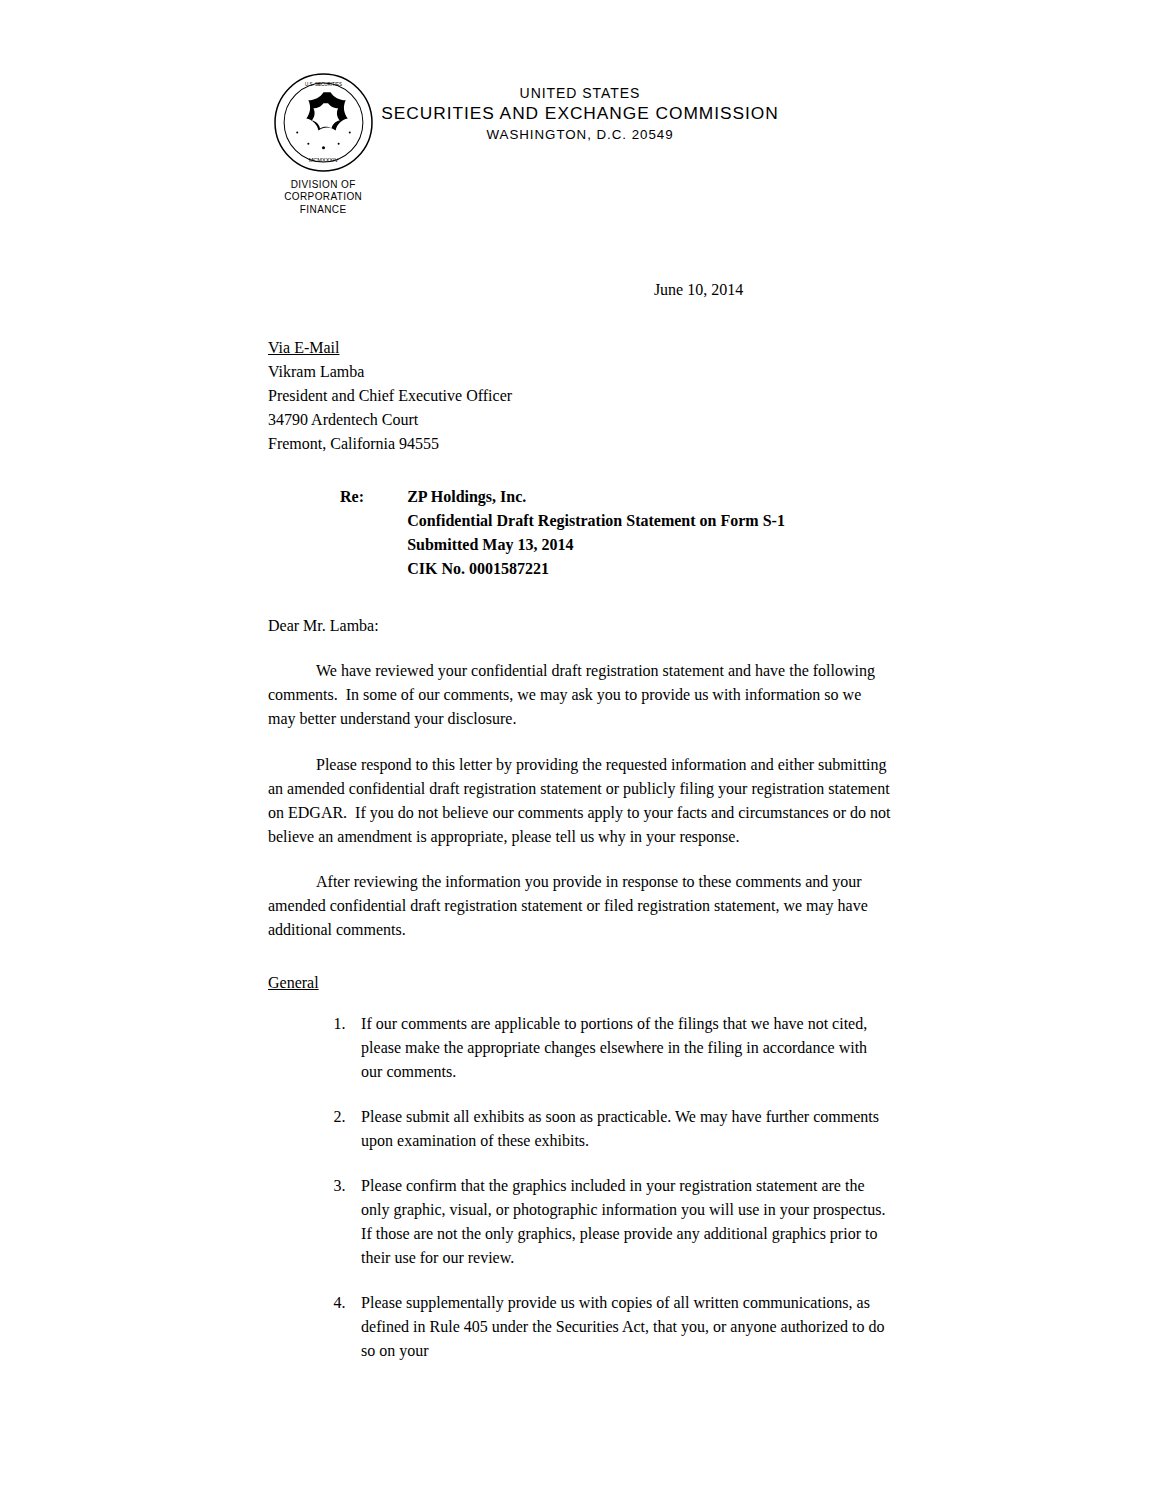Division of
Corporation Finance
United States
Securities and Exchange Commission
Washington, D.C. 20549
June 10, 2014
Via E-Mail
Vikram Lamba
President and Chief Executive Officer
34790 Ardentech Court
Fremont, California 94555
| Re: | ZP Holdings, Inc. Confidential Draft Registration Statement on Form S-1 Submitted May 13, 2014 CIK No. 0001587221 |
Dear Mr. Lamba:
We have reviewed your confidential draft registration statement and have the following comments. In some of our comments, we may ask you to provide us with information so we may better understand your disclosure.
Please respond to this letter by providing the requested information and either submitting an amended confidential draft registration statement or publicly filing your registration statement on EDGAR. If you do not believe our comments apply to your facts and circumstances or do not believe an amendment is appropriate, please tell us why in your response.
After reviewing the information you provide in response to these comments and your amended confidential draft registration statement or filed registration statement, we may have additional comments.
General
If our comments are applicable to portions of the filings that we have not cited, please make the appropriate changes elsewhere in the filing in accordance with our comments.
Please submit all exhibits as soon as practicable. We may have further comments upon examination of these exhibits.
Please confirm that the graphics included in your registration statement are the only graphic, visual, or photographic information you will use in your prospectus. If those are not the only graphics, please provide any additional graphics prior to their use for our review.
Please supplementally provide us with copies of all written communications, as defined in Rule 405 under the Securities Act, that you, or anyone authorized to do so on your